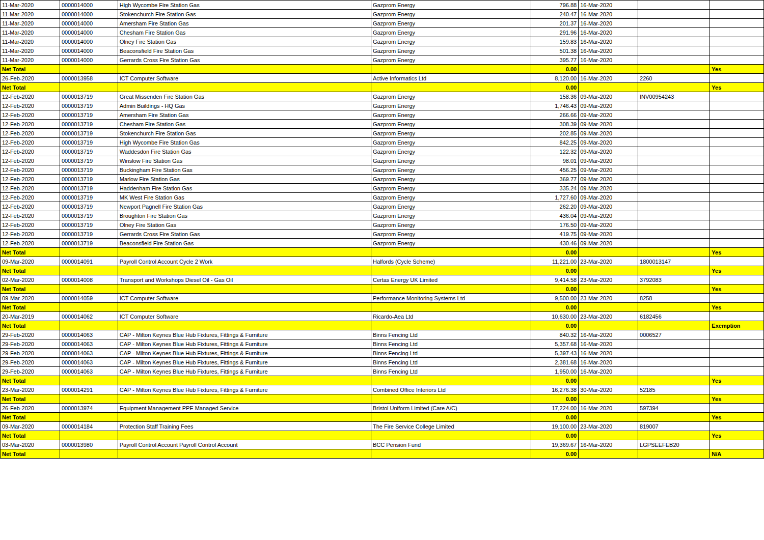| 11-Mar-2020 | 0000014000 | High Wycombe Fire Station Gas | Gazprom Energy | 796.88 | 16-Mar-2020 | | |
| 11-Mar-2020 | 0000014000 | Stokenchurch Fire Station Gas | Gazprom Energy | 240.47 | 16-Mar-2020 | | |
| 11-Mar-2020 | 0000014000 | Amersham Fire Station Gas | Gazprom Energy | 201.37 | 16-Mar-2020 | | |
| 11-Mar-2020 | 0000014000 | Chesham Fire Station Gas | Gazprom Energy | 291.96 | 16-Mar-2020 | | |
| 11-Mar-2020 | 0000014000 | Olney Fire Station Gas | Gazprom Energy | 159.83 | 16-Mar-2020 | | |
| 11-Mar-2020 | 0000014000 | Beaconsfield Fire Station Gas | Gazprom Energy | 501.38 | 16-Mar-2020 | | |
| 11-Mar-2020 | 0000014000 | Gerrards Cross Fire Station Gas | Gazprom Energy | 395.77 | 16-Mar-2020 | | |
| Net Total | | | | 0.00 | | | Yes |
| 26-Feb-2020 | 0000013958 | ICT Computer Software | Active Informatics Ltd | 8,120.00 | 16-Mar-2020 | 2260 | |
| Net Total | | | | 0.00 | | | Yes |
| 12-Feb-2020 | 0000013719 | Great Missenden Fire Station Gas | Gazprom Energy | 158.36 | 09-Mar-2020 | INV00954243 | |
| 12-Feb-2020 | 0000013719 | Admin Buildings - HQ Gas | Gazprom Energy | 1,746.43 | 09-Mar-2020 | | |
| 12-Feb-2020 | 0000013719 | Amersham Fire Station Gas | Gazprom Energy | 266.66 | 09-Mar-2020 | | |
| 12-Feb-2020 | 0000013719 | Chesham Fire Station Gas | Gazprom Energy | 308.39 | 09-Mar-2020 | | |
| 12-Feb-2020 | 0000013719 | Stokenchurch Fire Station Gas | Gazprom Energy | 202.85 | 09-Mar-2020 | | |
| 12-Feb-2020 | 0000013719 | High Wycombe Fire Station Gas | Gazprom Energy | 842.25 | 09-Mar-2020 | | |
| 12-Feb-2020 | 0000013719 | Waddesdon Fire Station Gas | Gazprom Energy | 122.32 | 09-Mar-2020 | | |
| 12-Feb-2020 | 0000013719 | Winslow Fire Station Gas | Gazprom Energy | 98.01 | 09-Mar-2020 | | |
| 12-Feb-2020 | 0000013719 | Buckingham Fire Station Gas | Gazprom Energy | 456.25 | 09-Mar-2020 | | |
| 12-Feb-2020 | 0000013719 | Marlow Fire Station Gas | Gazprom Energy | 369.77 | 09-Mar-2020 | | |
| 12-Feb-2020 | 0000013719 | Haddenham Fire Station Gas | Gazprom Energy | 335.24 | 09-Mar-2020 | | |
| 12-Feb-2020 | 0000013719 | MK West Fire Station Gas | Gazprom Energy | 1,727.60 | 09-Mar-2020 | | |
| 12-Feb-2020 | 0000013719 | Newport Pagnell Fire Station Gas | Gazprom Energy | 262.20 | 09-Mar-2020 | | |
| 12-Feb-2020 | 0000013719 | Broughton Fire Station Gas | Gazprom Energy | 436.04 | 09-Mar-2020 | | |
| 12-Feb-2020 | 0000013719 | Olney Fire Station Gas | Gazprom Energy | 176.50 | 09-Mar-2020 | | |
| 12-Feb-2020 | 0000013719 | Gerrards Cross Fire Station Gas | Gazprom Energy | 419.75 | 09-Mar-2020 | | |
| 12-Feb-2020 | 0000013719 | Beaconsfield Fire Station Gas | Gazprom Energy | 430.46 | 09-Mar-2020 | | |
| Net Total | | | | 0.00 | | | Yes |
| 09-Mar-2020 | 0000014091 | Payroll Control Account Cycle 2 Work | Halfords (Cycle Scheme) | 11,221.00 | 23-Mar-2020 | 1800013147 | |
| Net Total | | | | 0.00 | | | Yes |
| 02-Mar-2020 | 0000014008 | Transport and Workshops Diesel Oil - Gas Oil | Certas Energy UK Limited | 9,414.58 | 23-Mar-2020 | 3792083 | |
| Net Total | | | | 0.00 | | | Yes |
| 09-Mar-2020 | 0000014059 | ICT Computer Software | Performance Monitoring Systems Ltd | 9,500.00 | 23-Mar-2020 | 8258 | |
| Net Total | | | | 0.00 | | | Yes |
| 20-Mar-2019 | 0000014062 | ICT Computer Software | Ricardo-Aea Ltd | 10,630.00 | 23-Mar-2020 | 6182456 | |
| Net Total | | | | 0.00 | | | Exemption |
| 29-Feb-2020 | 0000014063 | CAP - Milton Keynes Blue Hub Fixtures, Fittings & Furniture | Binns Fencing Ltd | 840.32 | 16-Mar-2020 | 0006527 | |
| 29-Feb-2020 | 0000014063 | CAP - Milton Keynes Blue Hub Fixtures, Fittings & Furniture | Binns Fencing Ltd | 5,357.68 | 16-Mar-2020 | | |
| 29-Feb-2020 | 0000014063 | CAP - Milton Keynes Blue Hub Fixtures, Fittings & Furniture | Binns Fencing Ltd | 5,397.43 | 16-Mar-2020 | | |
| 29-Feb-2020 | 0000014063 | CAP - Milton Keynes Blue Hub Fixtures, Fittings & Furniture | Binns Fencing Ltd | 2,381.68 | 16-Mar-2020 | | |
| 29-Feb-2020 | 0000014063 | CAP - Milton Keynes Blue Hub Fixtures, Fittings & Furniture | Binns Fencing Ltd | 1,950.00 | 16-Mar-2020 | | |
| Net Total | | | | 0.00 | | | Yes |
| 23-Mar-2020 | 0000014291 | CAP - Milton Keynes Blue Hub Fixtures, Fittings & Furniture | Combined Office Interiors Ltd | 16,276.38 | 30-Mar-2020 | 52185 | |
| Net Total | | | | 0.00 | | | Yes |
| 26-Feb-2020 | 0000013974 | Equipment Management PPE Managed Service | Bristol Uniform Limited (Care A/C) | 17,224.00 | 16-Mar-2020 | 597394 | |
| Net Total | | | | 0.00 | | | Yes |
| 09-Mar-2020 | 0000014184 | Protection Staff Training Fees | The Fire Service College Limited | 19,100.00 | 23-Mar-2020 | 819007 | |
| Net Total | | | | 0.00 | | | Yes |
| 03-Mar-2020 | 0000013980 | Payroll Control Account Payroll Control Account | BCC Pension Fund | 19,369.67 | 16-Mar-2020 | LGPSEEFEB20 | |
| Net Total | | | | 0.00 | | | N/A |